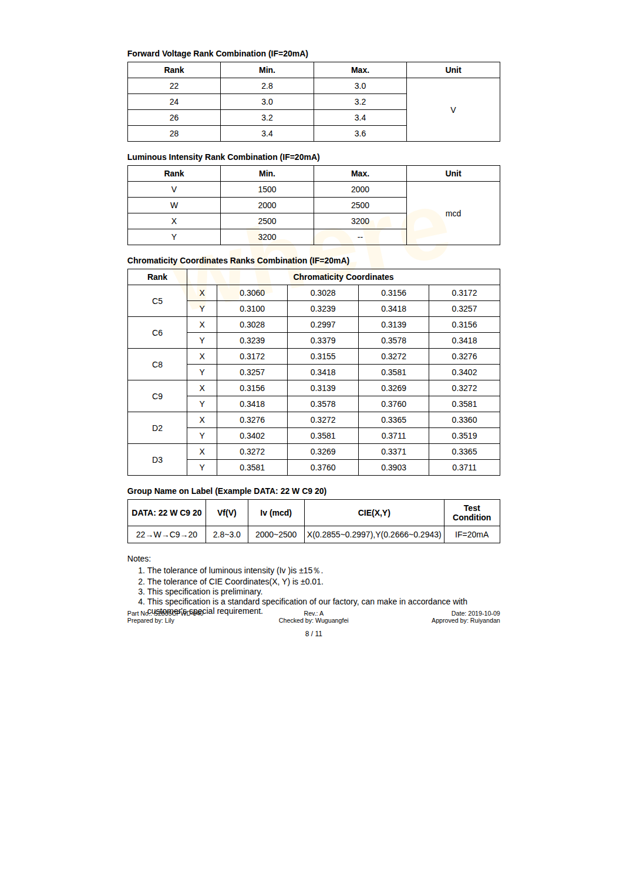where
Forward Voltage Rank Combination (IF=20mA)
| Rank | Min. | Max. | Unit |
| --- | --- | --- | --- |
| 22 | 2.8 | 3.0 | V |
| 24 | 3.0 | 3.2 |
| 26 | 3.2 | 3.4 |
| 28 | 3.4 | 3.6 |
Luminous Intensity Rank Combination (IF=20mA)
| Rank | Min. | Max. | Unit |
| --- | --- | --- | --- |
| V | 1500 | 2000 | mcd |
| W | 2000 | 2500 |
| X | 2500 | 3200 |
| Y | 3200 | -- |
Chromaticity Coordinates Ranks Combination (IF=20mA)
| Rank | Chromaticity Coordinates |
| --- | --- |
| C5 | X | 0.3060 | 0.3028 | 0.3156 | 0.3172 |
| Y | 0.3100 | 0.3239 | 0.3418 | 0.3257 |
| C6 | X | 0.3028 | 0.2997 | 0.3139 | 0.3156 |
| Y | 0.3239 | 0.3379 | 0.3578 | 0.3418 |
| C8 | X | 0.3172 | 0.3155 | 0.3272 | 0.3276 |
| Y | 0.3257 | 0.3418 | 0.3581 | 0.3402 |
| C9 | X | 0.3156 | 0.3139 | 0.3269 | 0.3272 |
| Y | 0.3418 | 0.3578 | 0.3760 | 0.3581 |
| D2 | X | 0.3276 | 0.3272 | 0.3365 | 0.3360 |
| Y | 0.3402 | 0.3581 | 0.3711 | 0.3519 |
| D3 | X | 0.3272 | 0.3269 | 0.3371 | 0.3365 |
| Y | 0.3581 | 0.3760 | 0.3903 | 0.3711 |
Group Name on Label (Example DATA: 22 W C9 20)
| DATA: 22 W C9 20 | Vf(V) | Iv (mcd) | CIE(X,Y) | Test Condition |
| --- | --- | --- | --- | --- |
| 22 → W → C9 → 20 | 2.8~3.0 | 2000~2500 | X(0.2855~0.2997),Y(0.2666~0.2943) | IF=20mA |
Notes:
The tolerance of luminous intensity (Iv )is ±15％.
The tolerance of CIE Coordinates(X, Y) is ±0.01.
This specification is preliminary.
This specification is a standard specification of our factory, can make in accordance with customer's special requirement.
Part No.: S2835CPWD-040 Rev.: A Date: 2019-10-09
Prepared by: Lily Checked by: Wuguangfei Approved by: Ruiyandan
8 / 11